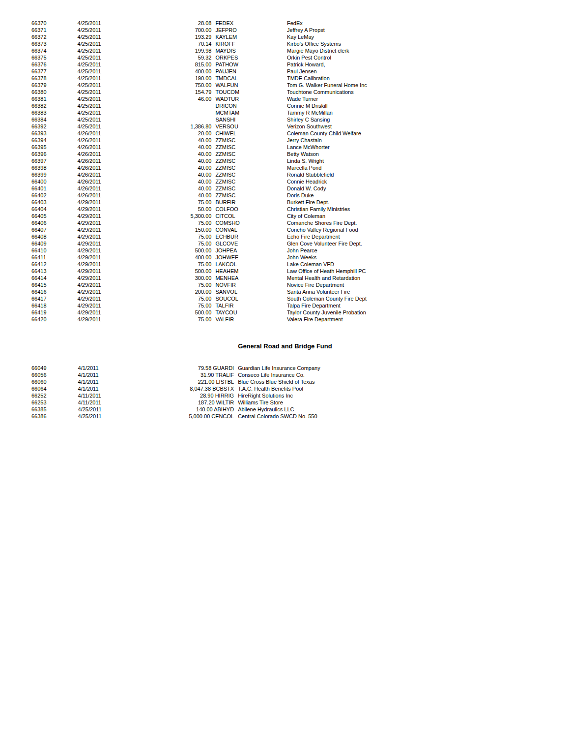| 66370 | 4/25/2011 | 28.08 | FEDEX | FedEx |
| 66371 | 4/25/2011 | 700.00 | JEFPRO | Jeffrey A Propst |
| 66372 | 4/25/2011 | 193.29 | KAYLEM | Kay LeMay |
| 66373 | 4/25/2011 | 70.14 | KIROFF | Kirbo's Office Systems |
| 66374 | 4/25/2011 | 199.98 | MAYDIS | Margie Mayo District clerk |
| 66375 | 4/25/2011 | 59.32 | ORKPES | Orkin Pest Control |
| 66376 | 4/25/2011 | 815.00 | PATHOW | Patrick Howard, |
| 66377 | 4/25/2011 | 400.00 | PAUJEN | Paul Jensen |
| 66378 | 4/25/2011 | 190.00 | TMDCAL | TMDE Calibration |
| 66379 | 4/25/2011 | 750.00 | WALFUN | Tom G. Walker Funeral Home Inc |
| 66380 | 4/25/2011 | 154.79 | TOUCOM | Touchtone Communications |
| 66381 | 4/25/2011 | 46.00 | WADTUR | Wade Turner |
| 66382 | 4/25/2011 | | DRICON | Connie M Driskill |
| 66383 | 4/25/2011 | | MCMTAM | Tammy R McMillan |
| 66384 | 4/25/2011 | | SANSHI | Shirley C Sansing |
| 66392 | 4/25/2011 | 1,386.80 | VERSOU | Verizon Southwest |
| 66393 | 4/26/2011 | 20.00 | CHIWEL | Coleman County Child Welfare |
| 66394 | 4/26/2011 | 40.00 | ZZMISC | Jerry Chastain |
| 66395 | 4/26/2011 | 40.00 | ZZMISC | Lance McWhorter |
| 66396 | 4/26/2011 | 40.00 | ZZMISC | Betty Watson |
| 66397 | 4/26/2011 | 40.00 | ZZMISC | Linda S. Wright |
| 66398 | 4/26/2011 | 40.00 | ZZMISC | Marcella Pond |
| 66399 | 4/26/2011 | 40.00 | ZZMISC | Ronald Stubblefield |
| 66400 | 4/26/2011 | 40.00 | ZZMISC | Connie Headrick |
| 66401 | 4/26/2011 | 40.00 | ZZMISC | Donald W. Cody |
| 66402 | 4/26/2011 | 40.00 | ZZMISC | Doris Duke |
| 66403 | 4/29/2011 | 75.00 | BURFIR | Burkett Fire Dept. |
| 66404 | 4/29/2011 | 50.00 | COLFOO | Christian Family Ministries |
| 66405 | 4/29/2011 | 5,300.00 | CITCOL | City of Coleman |
| 66406 | 4/29/2011 | 75.00 | COMSHO | Comanche Shores Fire Dept. |
| 66407 | 4/29/2011 | 150.00 | CONVAL | Concho Valley Regional Food |
| 66408 | 4/29/2011 | 75.00 | ECHBUR | Echo Fire Department |
| 66409 | 4/29/2011 | 75.00 | GLCOVE | Glen Cove Volunteer Fire Dept. |
| 66410 | 4/29/2011 | 500.00 | JOHPEA | John Pearce |
| 66411 | 4/29/2011 | 400.00 | JOHWEE | John Weeks |
| 66412 | 4/29/2011 | 75.00 | LAKCOL | Lake Coleman VFD |
| 66413 | 4/29/2011 | 500.00 | HEAHEM | Law Office of Heath Hemphill PC |
| 66414 | 4/29/2011 | 300.00 | MENHEA | Mental Health and Retardation |
| 66415 | 4/29/2011 | 75.00 | NOVFIR | Novice Fire Department |
| 66416 | 4/29/2011 | 200.00 | SANVOL | Santa Anna Volunteer Fire |
| 66417 | 4/29/2011 | 75.00 | SOUCOL | South Coleman County Fire Dept |
| 66418 | 4/29/2011 | 75.00 | TALFIR | Talpa Fire Department |
| 66419 | 4/29/2011 | 500.00 | TAYCOU | Taylor County Juvenile Probation |
| 66420 | 4/29/2011 | 75.00 | VALFIR | Valera Fire Department |
General Road and Bridge Fund
| 66049 | 4/1/2011 | 79.58 GUARDI | Guardian Life Insurance Company |
| 66056 | 4/1/2011 | 31.90 TRALIF | Conseco Life Insurance Co. |
| 66060 | 4/1/2011 | 221.00 LISTBL | Blue Cross Blue Shield of Texas |
| 66064 | 4/1/2011 | 8,047.38 BCBSTX | T.A.C. Health Benefits Pool |
| 66252 | 4/11/2011 | 28.90 HIRRIG | HireRight Solutions Inc |
| 66253 | 4/11/2011 | 187.20 WILTIR | Williams Tire Store |
| 66385 | 4/25/2011 | 140.00 ABIHYD | Abilene Hydraulics LLC |
| 66386 | 4/25/2011 | 5,000.00 CENCOL | Central Colorado SWCD No. 550 |